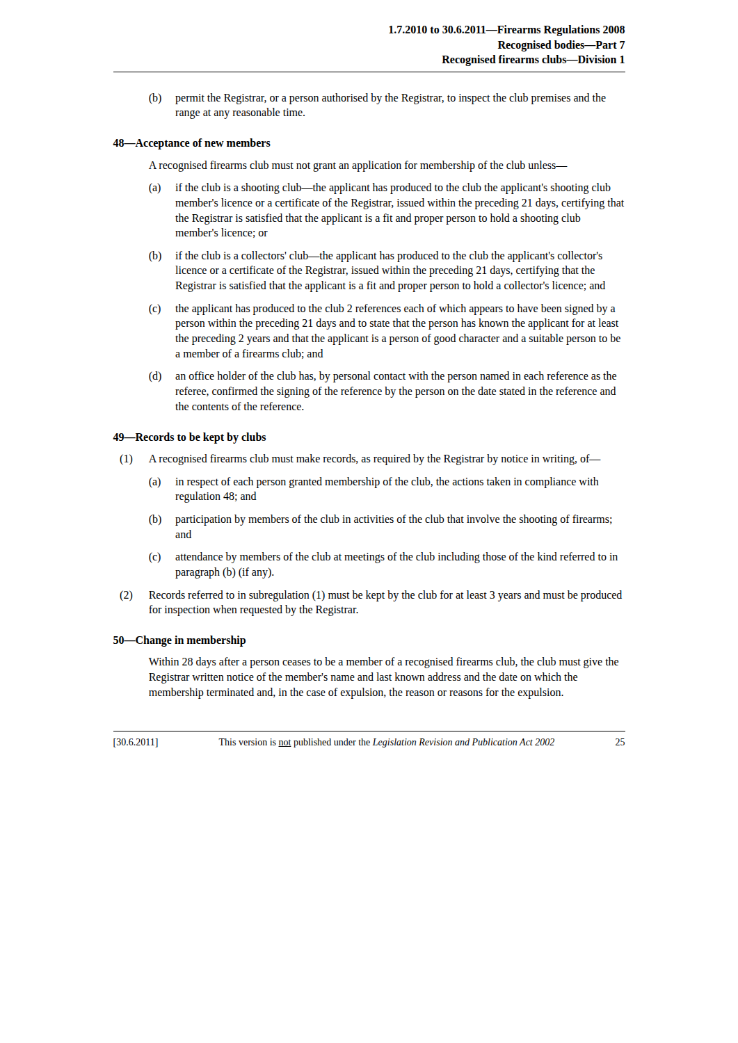1.7.2010 to 30.6.2011—Firearms Regulations 2008
Recognised bodies—Part 7
Recognised firearms clubs—Division 1
(b) permit the Registrar, or a person authorised by the Registrar, to inspect the club premises and the range at any reasonable time.
48—Acceptance of new members
A recognised firearms club must not grant an application for membership of the club unless—
(a) if the club is a shooting club—the applicant has produced to the club the applicant's shooting club member's licence or a certificate of the Registrar, issued within the preceding 21 days, certifying that the Registrar is satisfied that the applicant is a fit and proper person to hold a shooting club member's licence; or
(b) if the club is a collectors' club—the applicant has produced to the club the applicant's collector's licence or a certificate of the Registrar, issued within the preceding 21 days, certifying that the Registrar is satisfied that the applicant is a fit and proper person to hold a collector's licence; and
(c) the applicant has produced to the club 2 references each of which appears to have been signed by a person within the preceding 21 days and to state that the person has known the applicant for at least the preceding 2 years and that the applicant is a person of good character and a suitable person to be a member of a firearms club; and
(d) an office holder of the club has, by personal contact with the person named in each reference as the referee, confirmed the signing of the reference by the person on the date stated in the reference and the contents of the reference.
49—Records to be kept by clubs
(1) A recognised firearms club must make records, as required by the Registrar by notice in writing, of—
(a) in respect of each person granted membership of the club, the actions taken in compliance with regulation 48; and
(b) participation by members of the club in activities of the club that involve the shooting of firearms; and
(c) attendance by members of the club at meetings of the club including those of the kind referred to in paragraph (b) (if any).
(2) Records referred to in subregulation (1) must be kept by the club for at least 3 years and must be produced for inspection when requested by the Registrar.
50—Change in membership
Within 28 days after a person ceases to be a member of a recognised firearms club, the club must give the Registrar written notice of the member's name and last known address and the date on which the membership terminated and, in the case of expulsion, the reason or reasons for the expulsion.
[30.6.2011]
This version is not published under the Legislation Revision and Publication Act 2002
25